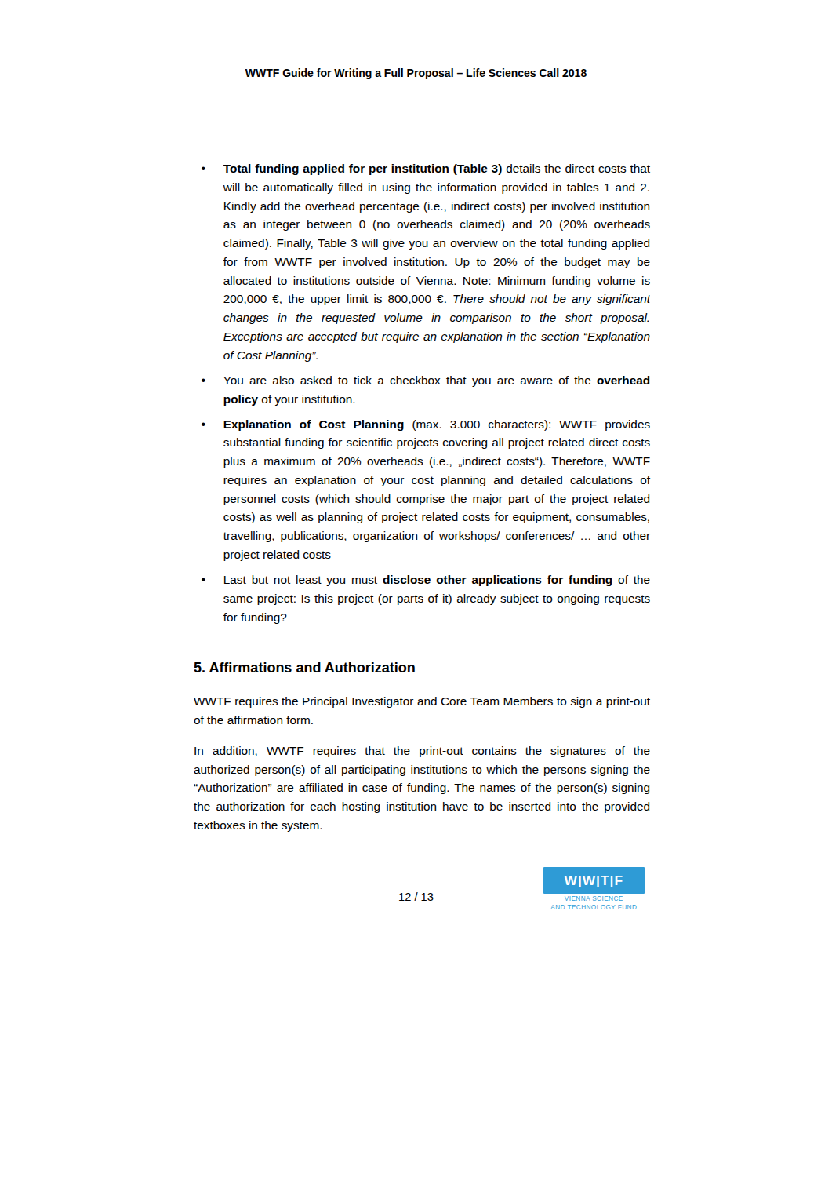WWTF Guide for Writing a Full Proposal – Life Sciences Call 2018
Total funding applied for per institution (Table 3) details the direct costs that will be automatically filled in using the information provided in tables 1 and 2. Kindly add the overhead percentage (i.e., indirect costs) per involved institution as an integer between 0 (no overheads claimed) and 20 (20% overheads claimed). Finally, Table 3 will give you an overview on the total funding applied for from WWTF per involved institution. Up to 20% of the budget may be allocated to institutions outside of Vienna. Note: Minimum funding volume is 200,000 €, the upper limit is 800,000 €. There should not be any significant changes in the requested volume in comparison to the short proposal. Exceptions are accepted but require an explanation in the section “Explanation of Cost Planning”.
You are also asked to tick a checkbox that you are aware of the overhead policy of your institution.
Explanation of Cost Planning (max. 3.000 characters): WWTF provides substantial funding for scientific projects covering all project related direct costs plus a maximum of 20% overheads (i.e., „indirect costs“). Therefore, WWTF requires an explanation of your cost planning and detailed calculations of personnel costs (which should comprise the major part of the project related costs) as well as planning of project related costs for equipment, consumables, travelling, publications, organization of workshops/ conferences/ … and other project related costs
Last but not least you must disclose other applications for funding of the same project: Is this project (or parts of it) already subject to ongoing requests for funding?
5. Affirmations and Authorization
WWTF requires the Principal Investigator and Core Team Members to sign a print-out of the affirmation form.
In addition, WWTF requires that the print-out contains the signatures of the authorized person(s) of all participating institutions to which the persons signing the “Authorization” are affiliated in case of funding. The names of the person(s) signing the authorization for each hosting institution have to be inserted into the provided textboxes in the system.
12 / 13
W|W|T|F
Vienna Science
and Technology Fund